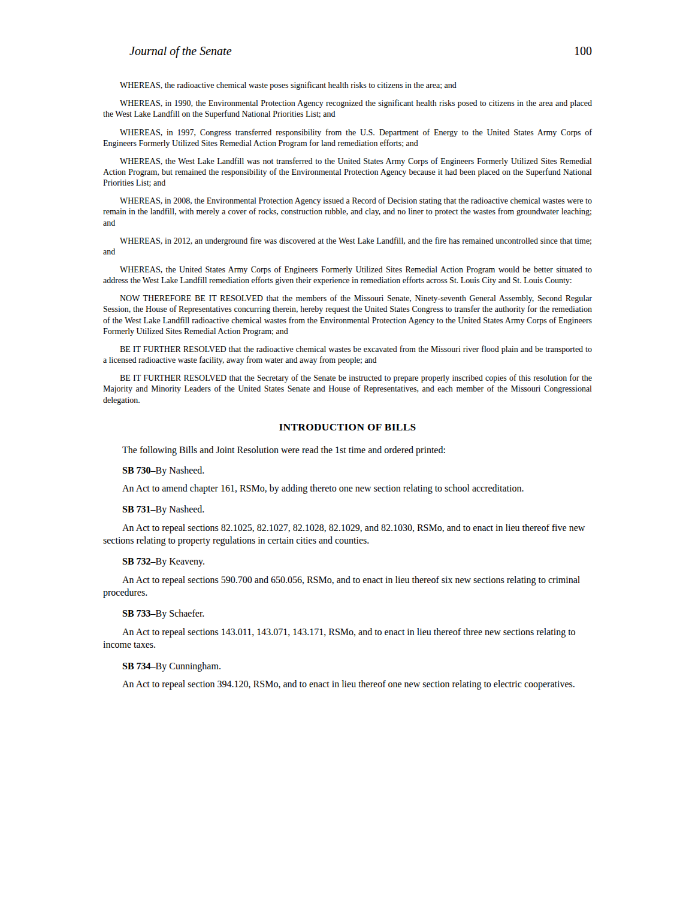Journal of the Senate 100
WHEREAS, the radioactive chemical waste poses significant health risks to citizens in the area; and
WHEREAS, in 1990, the Environmental Protection Agency recognized the significant health risks posed to citizens in the area and placed the West Lake Landfill on the Superfund National Priorities List; and
WHEREAS, in 1997, Congress transferred responsibility from the U.S. Department of Energy to the United States Army Corps of Engineers Formerly Utilized Sites Remedial Action Program for land remediation efforts; and
WHEREAS, the West Lake Landfill was not transferred to the United States Army Corps of Engineers Formerly Utilized Sites Remedial Action Program, but remained the responsibility of the Environmental Protection Agency because it had been placed on the Superfund National Priorities List; and
WHEREAS, in 2008, the Environmental Protection Agency issued a Record of Decision stating that the radioactive chemical wastes were to remain in the landfill, with merely a cover of rocks, construction rubble, and clay, and no liner to protect the wastes from groundwater leaching; and
WHEREAS, in 2012, an underground fire was discovered at the West Lake Landfill, and the fire has remained uncontrolled since that time; and
WHEREAS, the United States Army Corps of Engineers Formerly Utilized Sites Remedial Action Program would be better situated to address the West Lake Landfill remediation efforts given their experience in remediation efforts across St. Louis City and St. Louis County:
NOW THEREFORE BE IT RESOLVED that the members of the Missouri Senate, Ninety-seventh General Assembly, Second Regular Session, the House of Representatives concurring therein, hereby request the United States Congress to transfer the authority for the remediation of the West Lake Landfill radioactive chemical wastes from the Environmental Protection Agency to the United States Army Corps of Engineers Formerly Utilized Sites Remedial Action Program; and
BE IT FURTHER RESOLVED that the radioactive chemical wastes be excavated from the Missouri river flood plain and be transported to a licensed radioactive waste facility, away from water and away from people; and
BE IT FURTHER RESOLVED that the Secretary of the Senate be instructed to prepare properly inscribed copies of this resolution for the Majority and Minority Leaders of the United States Senate and House of Representatives, and each member of the Missouri Congressional delegation.
INTRODUCTION OF BILLS
The following Bills and Joint Resolution were read the 1st time and ordered printed:
SB 730–By Nasheed.
An Act to amend chapter 161, RSMo, by adding thereto one new section relating to school accreditation.
SB 731–By Nasheed.
An Act to repeal sections 82.1025, 82.1027, 82.1028, 82.1029, and 82.1030, RSMo, and to enact in lieu thereof five new sections relating to property regulations in certain cities and counties.
SB 732–By Keaveny.
An Act to repeal sections 590.700 and 650.056, RSMo, and to enact in lieu thereof six new sections relating to criminal procedures.
SB 733–By Schaefer.
An Act to repeal sections 143.011, 143.071, 143.171, RSMo, and to enact in lieu thereof three new sections relating to income taxes.
SB 734–By Cunningham.
An Act to repeal section 394.120, RSMo, and to enact in lieu thereof one new section relating to electric cooperatives.